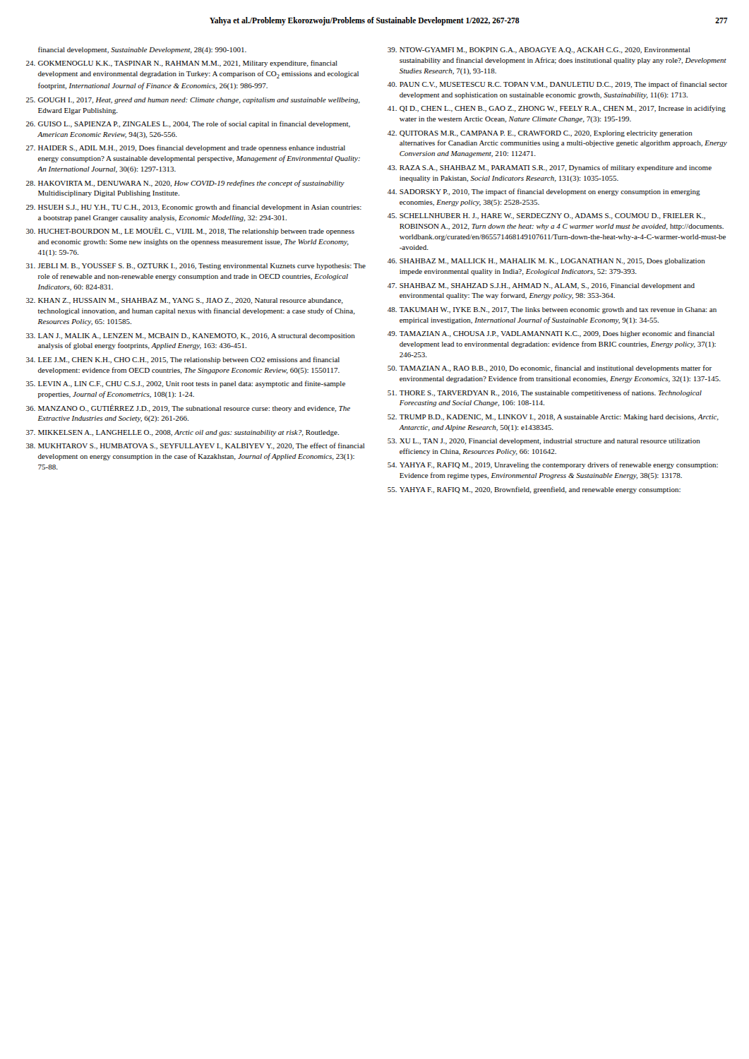Yahya et al./Problemy Ekorozwoju/Problems of Sustainable Development 1/2022, 267-278 277
financial development, Sustainable Development, 28(4): 990-1001.
GOKMENOGLU K.K., TASPINAR N., RAHMAN M.M., 2021, Military expenditure, financial development and environmental degradation in Turkey: A comparison of CO2 emissions and ecological footprint, International Journal of Finance & Economics, 26(1): 986-997.
GOUGH I., 2017, Heat, greed and human need: Climate change, capitalism and sustainable wellbeing, Edward Elgar Publishing.
GUISO L., SAPIENZA P., ZINGALES L., 2004, The role of social capital in financial development, American Economic Review, 94(3), 526-556.
HAIDER S., ADIL M.H., 2019, Does financial development and trade openness enhance industrial energy consumption? A sustainable developmental perspective, Management of Environmental Quality: An International Journal, 30(6): 1297-1313.
HAKOVIRTA M., DENUWARA N., 2020, How COVID-19 redefines the concept of sustainability Multidisciplinary Digital Publishing Institute.
HSUEH S.J., HU Y.H., TU C.H., 2013, Economic growth and financial development in Asian countries: a bootstrap panel Granger causality analysis, Economic Modelling, 32: 294-301.
HUCHET-BOURDON M., LE MOUËL C., VIJIL M., 2018, The relationship between trade openness and economic growth: Some new insights on the openness measurement issue, The World Economy, 41(1): 59-76.
JEBLI M. B., YOUSSEF S. B., OZTURK I., 2016, Testing environmental Kuznets curve hypothesis: The role of renewable and non-renewable energy consumption and trade in OECD countries, Ecological Indicators, 60: 824-831.
KHAN Z., HUSSAIN M., SHAHBAZ M., YANG S., JIAO Z., 2020, Natural resource abundance, technological innovation, and human capital nexus with financial development: a case study of China, Resources Policy, 65: 101585.
LAN J., MALIK A., LENZEN M., MCBAIN D., KANEMOTO, K., 2016, A structural decomposition analysis of global energy footprints, Applied Energy, 163: 436-451.
LEE J.M., CHEN K.H., CHO C.H., 2015, The relationship between CO2 emissions and financial development: evidence from OECD countries, The Singapore Economic Review, 60(5): 1550117.
LEVIN A., LIN C.F., CHU C.S.J., 2002, Unit root tests in panel data: asymptotic and finite-sample properties, Journal of Econometrics, 108(1): 1-24.
MANZANO O., GUTIÉRREZ J.D., 2019, The subnational resource curse: theory and evidence, The Extractive Industries and Society, 6(2): 261-266.
MIKKELSEN A., LANGHELLE O., 2008, Arctic oil and gas: sustainability at risk?, Routledge.
MUKHTAROV S., HUMBATOVA S., SEYFULLAYEV I., KALBIYEV Y., 2020, The effect of financial development on energy consumption in the case of Kazakhstan, Journal of Applied Economics, 23(1): 75-88.
NTOW-GYAMFI M., BOKPIN G.A., ABOAGYE A.Q., ACKAH C.G., 2020, Environmental sustainability and financial development in Africa; does institutional quality play any role?, Development Studies Research, 7(1), 93-118.
PAUN C.V., MUSETESCU R.C. TOPAN V.M., DANULETIU D.C., 2019, The impact of financial sector development and sophistication on sustainable economic growth, Sustainability, 11(6): 1713.
QI D., CHEN L., CHEN B., GAO Z., ZHONG W., FEELY R.A., CHEN M., 2017, Increase in acidifying water in the western Arctic Ocean, Nature Climate Change, 7(3): 195-199.
QUITORAS M.R., CAMPANA P. E., CRAWFORD C., 2020, Exploring electricity generation alternatives for Canadian Arctic communities using a multi-objective genetic algorithm approach, Energy Conversion and Management, 210: 112471.
RAZA S.A., SHAHBAZ M., PARAMATI S.R., 2017, Dynamics of military expenditure and income inequality in Pakistan, Social Indicators Research, 131(3): 1035-1055.
SADORSKY P., 2010, The impact of financial development on energy consumption in emerging economies, Energy policy, 38(5): 2528-2535.
SCHELLNHUBER H. J., HARE W., SERDECZNY O., ADAMS S., COUMOU D., FRIELER K., ROBINSON A., 2012, Turn down the heat: why a 4 C warmer world must be avoided, http://documents.worldbank.org/curated/en/865571468149107611/Turn-down-the-heat-why-a-4-C-warmer-world-must-be-avoided.
SHAHBAZ M., MALLICK H., MAHALIK M. K., LOGANATHAN N., 2015, Does globalization impede environmental quality in India?, Ecological Indicators, 52: 379-393.
SHAHBAZ M., SHAHZAD S.J.H., AHMAD N., ALAM, S., 2016, Financial development and environmental quality: The way forward, Energy policy, 98: 353-364.
TAKUMAH W., IYKE B.N., 2017, The links between economic growth and tax revenue in Ghana: an empirical investigation, International Journal of Sustainable Economy, 9(1): 34-55.
TAMAZIAN A., CHOUSA J.P., VADLAMANNATI K.C., 2009, Does higher economic and financial development lead to environmental degradation: evidence from BRIC countries, Energy policy, 37(1): 246-253.
TAMAZIAN A., RAO B.B., 2010, Do economic, financial and institutional developments matter for environmental degradation? Evidence from transitional economies, Energy Economics, 32(1): 137-145.
THORE S., TARVERDYAN R., 2016, The sustainable competitiveness of nations. Technological Forecasting and Social Change, 106: 108-114.
TRUMP B.D., KADENIC, M., LINKOV I., 2018, A sustainable Arctic: Making hard decisions, Arctic, Antarctic, and Alpine Research, 50(1): e1438345.
XU L., TAN J., 2020, Financial development, industrial structure and natural resource utilization efficiency in China, Resources Policy, 66: 101642.
YAHYA F., RAFIQ M., 2019, Unraveling the contemporary drivers of renewable energy consumption: Evidence from regime types, Environmental Progress & Sustainable Energy, 38(5): 13178.
YAHYA F., RAFIQ M., 2020, Brownfield, greenfield, and renewable energy consumption: